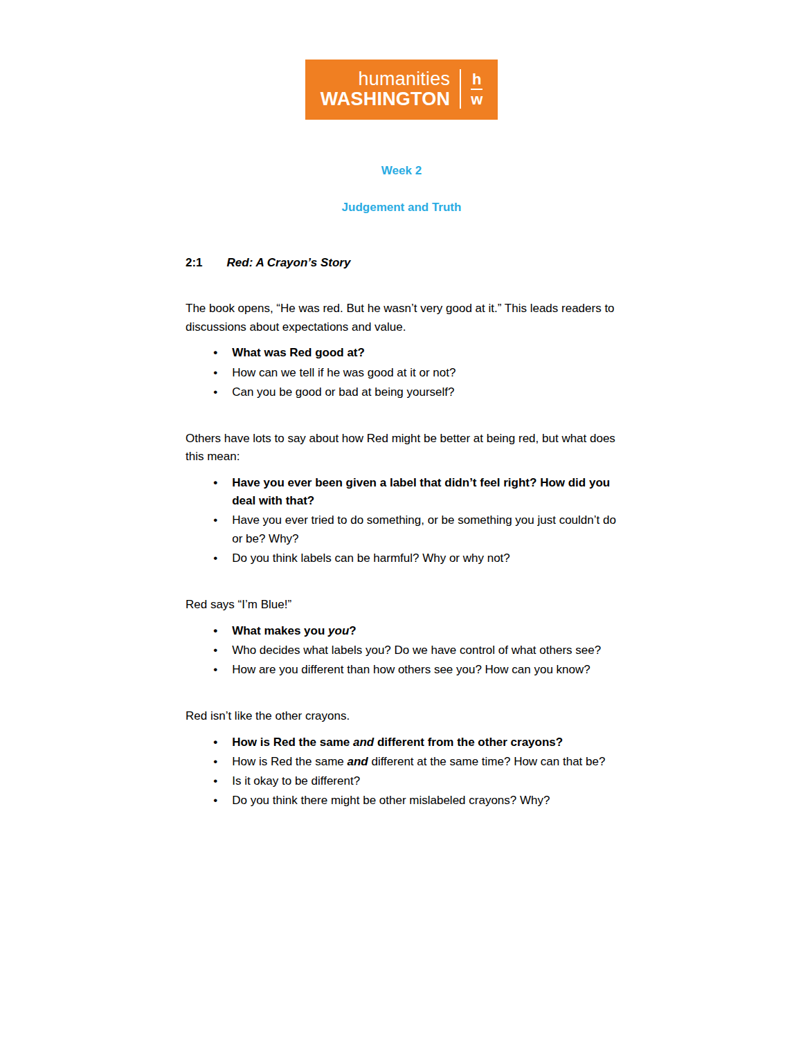| humanities WASHINGTON | h w |
Week 2
Judgement and Truth
2:1 Red: A Crayon’s Story
The book opens, “He was red. But he wasn’t very good at it.” This leads readers to discussions about expectations and value.
What was Red good at?
How can we tell if he was good at it or not?
Can you be good or bad at being yourself?
Others have lots to say about how Red might be better at being red, but what does this mean:
Have you ever been given a label that didn’t feel right? How did you deal with that?
Have you ever tried to do something, or be something you just couldn’t do or be? Why?
Do you think labels can be harmful? Why or why not?
Red says “I’m Blue!”
What makes you you?
Who decides what labels you? Do we have control of what others see?
How are you different than how others see you? How can you know?
Red isn’t like the other crayons.
How is Red the same and different from the other crayons?
How is Red the same and different at the same time? How can that be?
Is it okay to be different?
Do you think there might be other mislabeled crayons? Why?